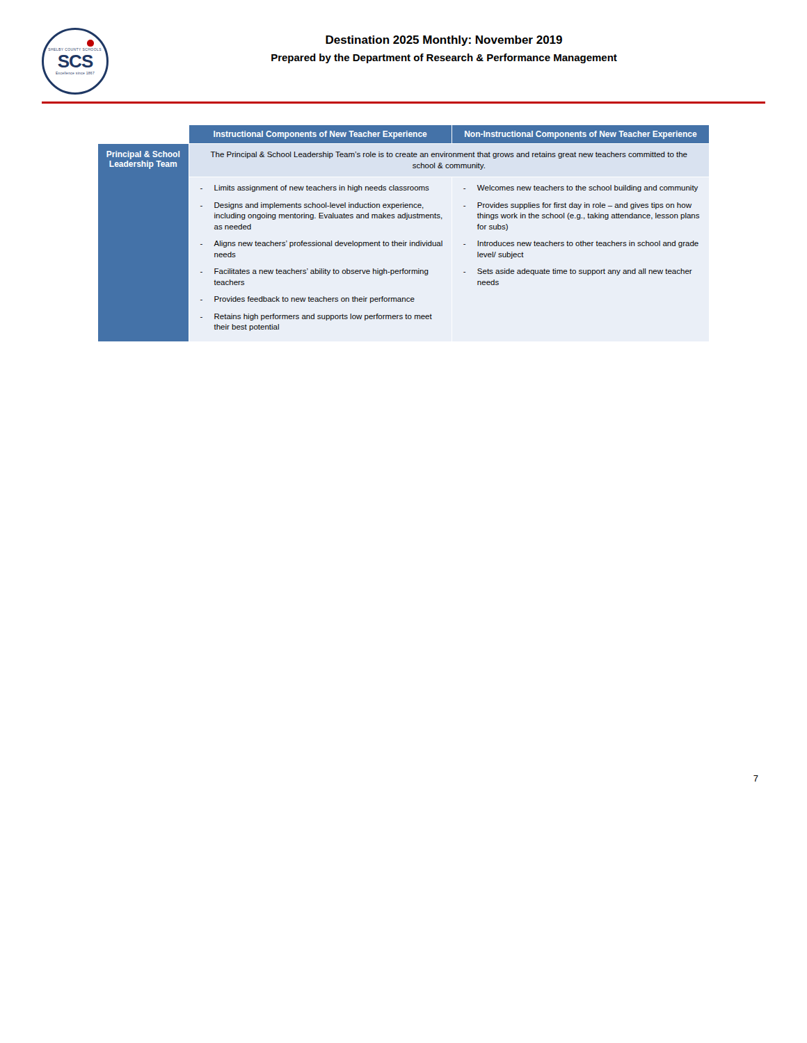SHELBY COUNTY SCHOOLS
SCS
Excellence since 1867
Destination 2025 Monthly: November 2019
Prepared by the Department of Research & Performance Management
| | Instructional Components of New Teacher Experience | Non-Instructional Components of New Teacher Experience |
| --- | --- | --- |
| Principal & School Leadership Team | The Principal & School Leadership Team’s role is to create an environment that grows and retains great new teachers committed to the school & community. |
| Limits assignment of new teachers in high needs classrooms Designs and implements school-level induction experience, including ongoing mentoring. Evaluates and makes adjustments, as needed Aligns new teachers’ professional development to their individual needs Facilitates a new teachers’ ability to observe high-performing teachers Provides feedback to new teachers on their performance Retains high performers and supports low performers to meet their best potential | Welcomes new teachers to the school building and community Provides supplies for first day in role – and gives tips on how things work in the school (e.g., taking attendance, lesson plans for subs) Introduces new teachers to other teachers in school and grade level/ subject Sets aside adequate time to support any and all new teacher needs |
7